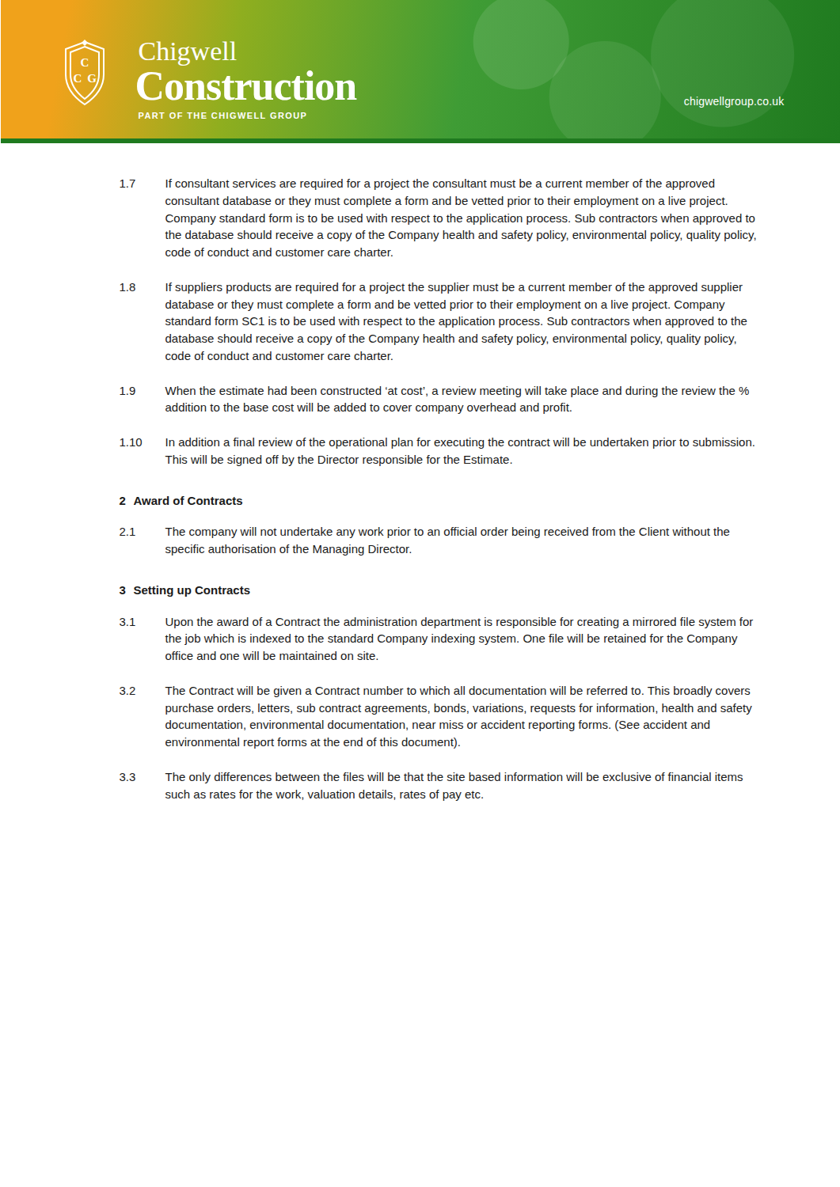C C G
Chigwell
Construction
PART OF THE CHIGWELL GROUP
chigwellgroup.co.uk
1.7
If consultant services are required for a project the consultant must be a current member of the approved consultant database or they must complete a form and be vetted prior to their employment on a live project. Company standard form is to be used with respect to the application process. Sub contractors when approved to the database should receive a copy of the Company health and safety policy, environmental policy, quality policy, code of conduct and customer care charter.
1.8
If suppliers products are required for a project the supplier must be a current member of the approved supplier database or they must complete a form and be vetted prior to their employment on a live project. Company standard form SC1 is to be used with respect to the application process. Sub contractors when approved to the database should receive a copy of the Company health and safety policy, environmental policy, quality policy, code of conduct and customer care charter.
1.9
When the estimate had been constructed ‘at cost’, a review meeting will take place and during the review the % addition to the base cost will be added to cover company overhead and profit.
1.10
In addition a final review of the operational plan for executing the contract will be undertaken prior to submission. This will be signed off by the Director responsible for the Estimate.
2 Award of Contracts
2.1
The company will not undertake any work prior to an official order being received from the Client without the specific authorisation of the Managing Director.
3 Setting up Contracts
3.1
Upon the award of a Contract the administration department is responsible for creating a mirrored file system for the job which is indexed to the standard Company indexing system. One file will be retained for the Company office and one will be maintained on site.
3.2
The Contract will be given a Contract number to which all documentation will be referred to. This broadly covers purchase orders, letters, sub contract agreements, bonds, variations, requests for information, health and safety documentation, environmental documentation, near miss or accident reporting forms. (See accident and environmental report forms at the end of this document).
3.3
The only differences between the files will be that the site based information will be exclusive of financial items such as rates for the work, valuation details, rates of pay etc.